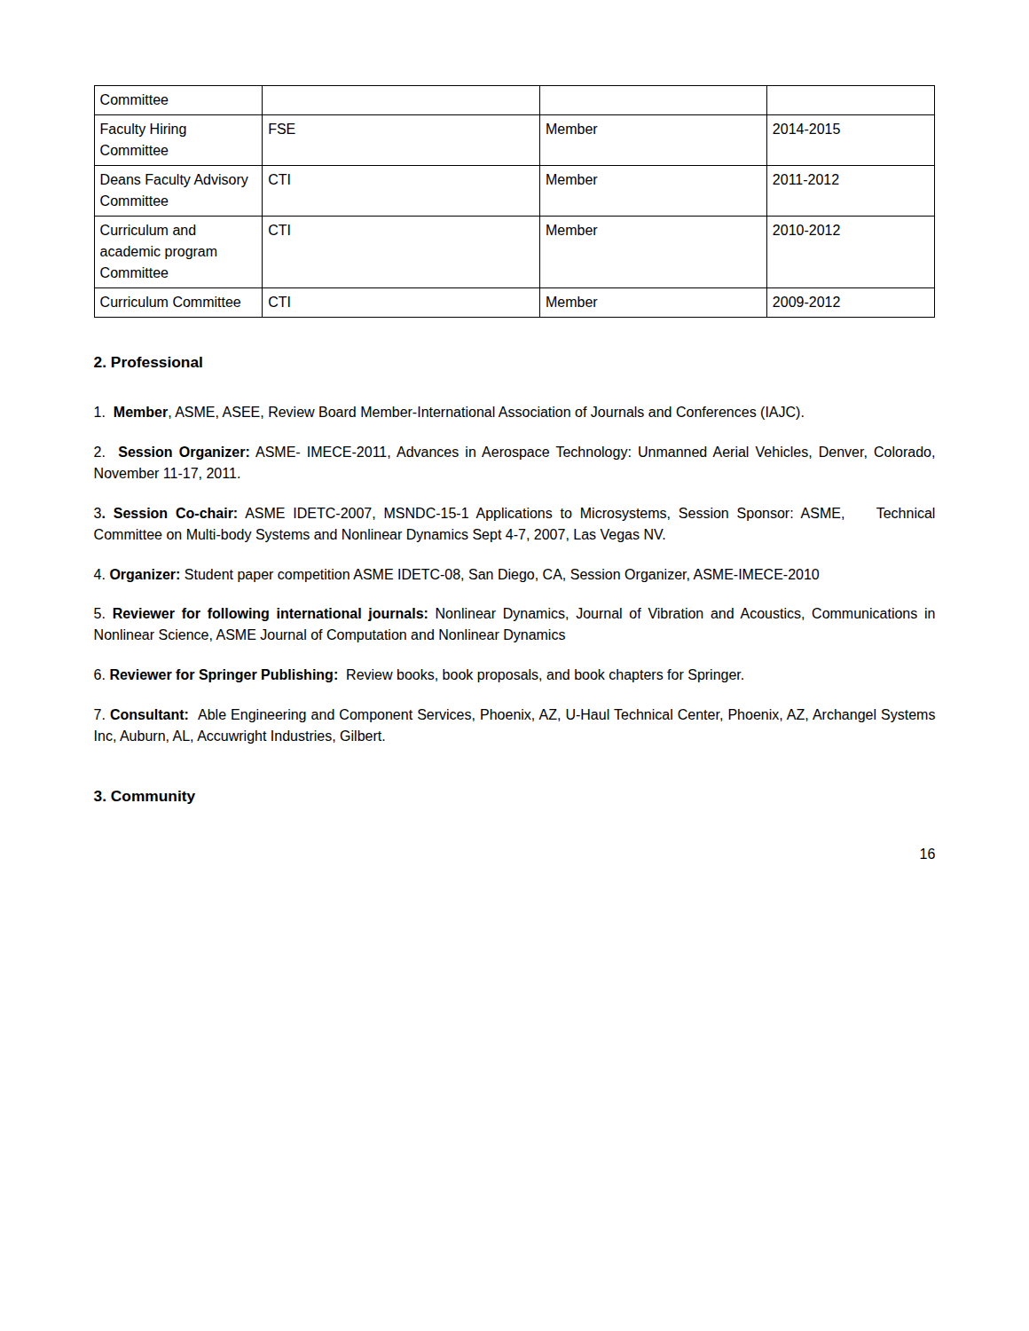| Committee | | | |
| Faculty Hiring Committee | FSE | Member | 2014-2015 |
| Deans Faculty Advisory Committee | CTI | Member | 2011-2012 |
| Curriculum and academic program Committee | CTI | Member | 2010-2012 |
| Curriculum Committee | CTI | Member | 2009-2012 |
2. Professional
1. Member, ASME, ASEE, Review Board Member-International Association of Journals and Conferences (IAJC).
2. Session Organizer: ASME- IMECE-2011, Advances in Aerospace Technology: Unmanned Aerial Vehicles, Denver, Colorado, November 11-17, 2011.
3. Session Co-chair: ASME IDETC-2007, MSNDC-15-1 Applications to Microsystems, Session Sponsor: ASME, Technical Committee on Multi-body Systems and Nonlinear Dynamics Sept 4-7, 2007, Las Vegas NV.
4. Organizer: Student paper competition ASME IDETC-08, San Diego, CA, Session Organizer, ASME-IMECE-2010
5. Reviewer for following international journals: Nonlinear Dynamics, Journal of Vibration and Acoustics, Communications in Nonlinear Science, ASME Journal of Computation and Nonlinear Dynamics
6. Reviewer for Springer Publishing: Review books, book proposals, and book chapters for Springer.
7. Consultant: Able Engineering and Component Services, Phoenix, AZ, U-Haul Technical Center, Phoenix, AZ, Archangel Systems Inc, Auburn, AL, Accuwright Industries, Gilbert.
3. Community
16